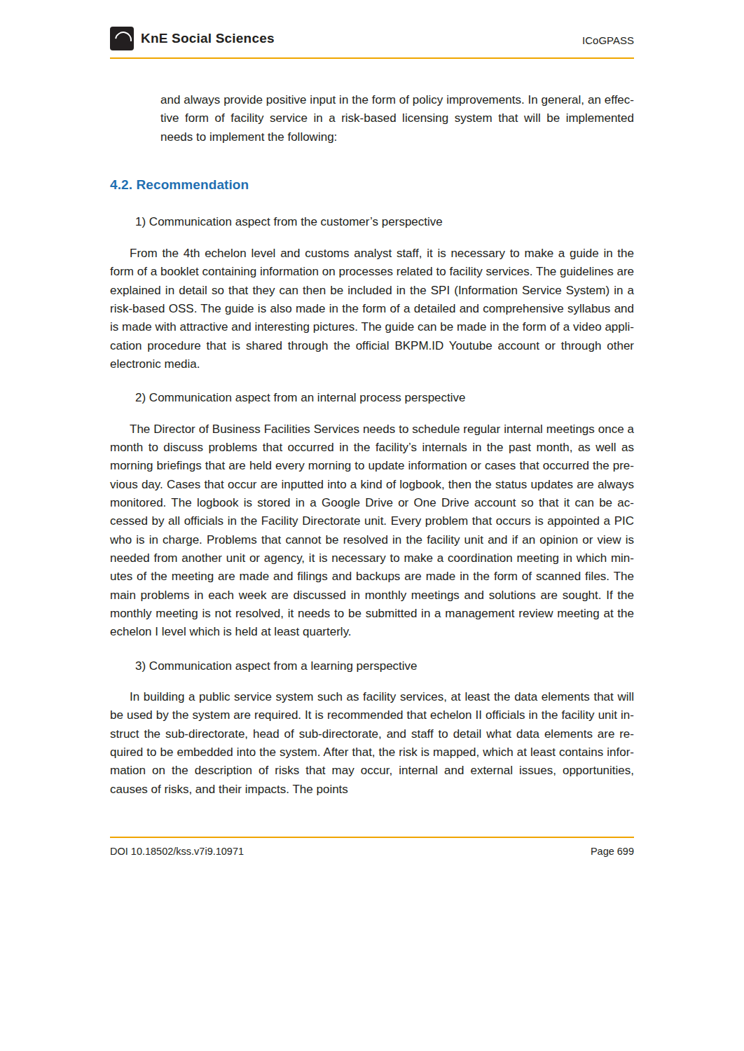KnE Social Sciences
ICoGPASS
and always provide positive input in the form of policy improvements. In general, an effective form of facility service in a risk-based licensing system that will be implemented needs to implement the following:
4.2. Recommendation
Communication aspect from the customer’s perspective
From the 4th echelon level and customs analyst staff, it is necessary to make a guide in the form of a booklet containing information on processes related to facility services. The guidelines are explained in detail so that they can then be included in the SPI (Information Service System) in a risk-based OSS. The guide is also made in the form of a detailed and comprehensive syllabus and is made with attractive and interesting pictures. The guide can be made in the form of a video application procedure that is shared through the official BKPM.ID Youtube account or through other electronic media.
Communication aspect from an internal process perspective
The Director of Business Facilities Services needs to schedule regular internal meetings once a month to discuss problems that occurred in the facility’s internals in the past month, as well as morning briefings that are held every morning to update information or cases that occurred the previous day. Cases that occur are inputted into a kind of logbook, then the status updates are always monitored. The logbook is stored in a Google Drive or One Drive account so that it can be accessed by all officials in the Facility Directorate unit. Every problem that occurs is appointed a PIC who is in charge. Problems that cannot be resolved in the facility unit and if an opinion or view is needed from another unit or agency, it is necessary to make a coordination meeting in which minutes of the meeting are made and filings and backups are made in the form of scanned files. The main problems in each week are discussed in monthly meetings and solutions are sought. If the monthly meeting is not resolved, it needs to be submitted in a management review meeting at the echelon I level which is held at least quarterly.
Communication aspect from a learning perspective
In building a public service system such as facility services, at least the data elements that will be used by the system are required. It is recommended that echelon II officials in the facility unit instruct the sub-directorate, head of sub-directorate, and staff to detail what data elements are required to be embedded into the system. After that, the risk is mapped, which at least contains information on the description of risks that may occur, internal and external issues, opportunities, causes of risks, and their impacts. The points
DOI 10.18502/kss.v7i9.10971
Page 699